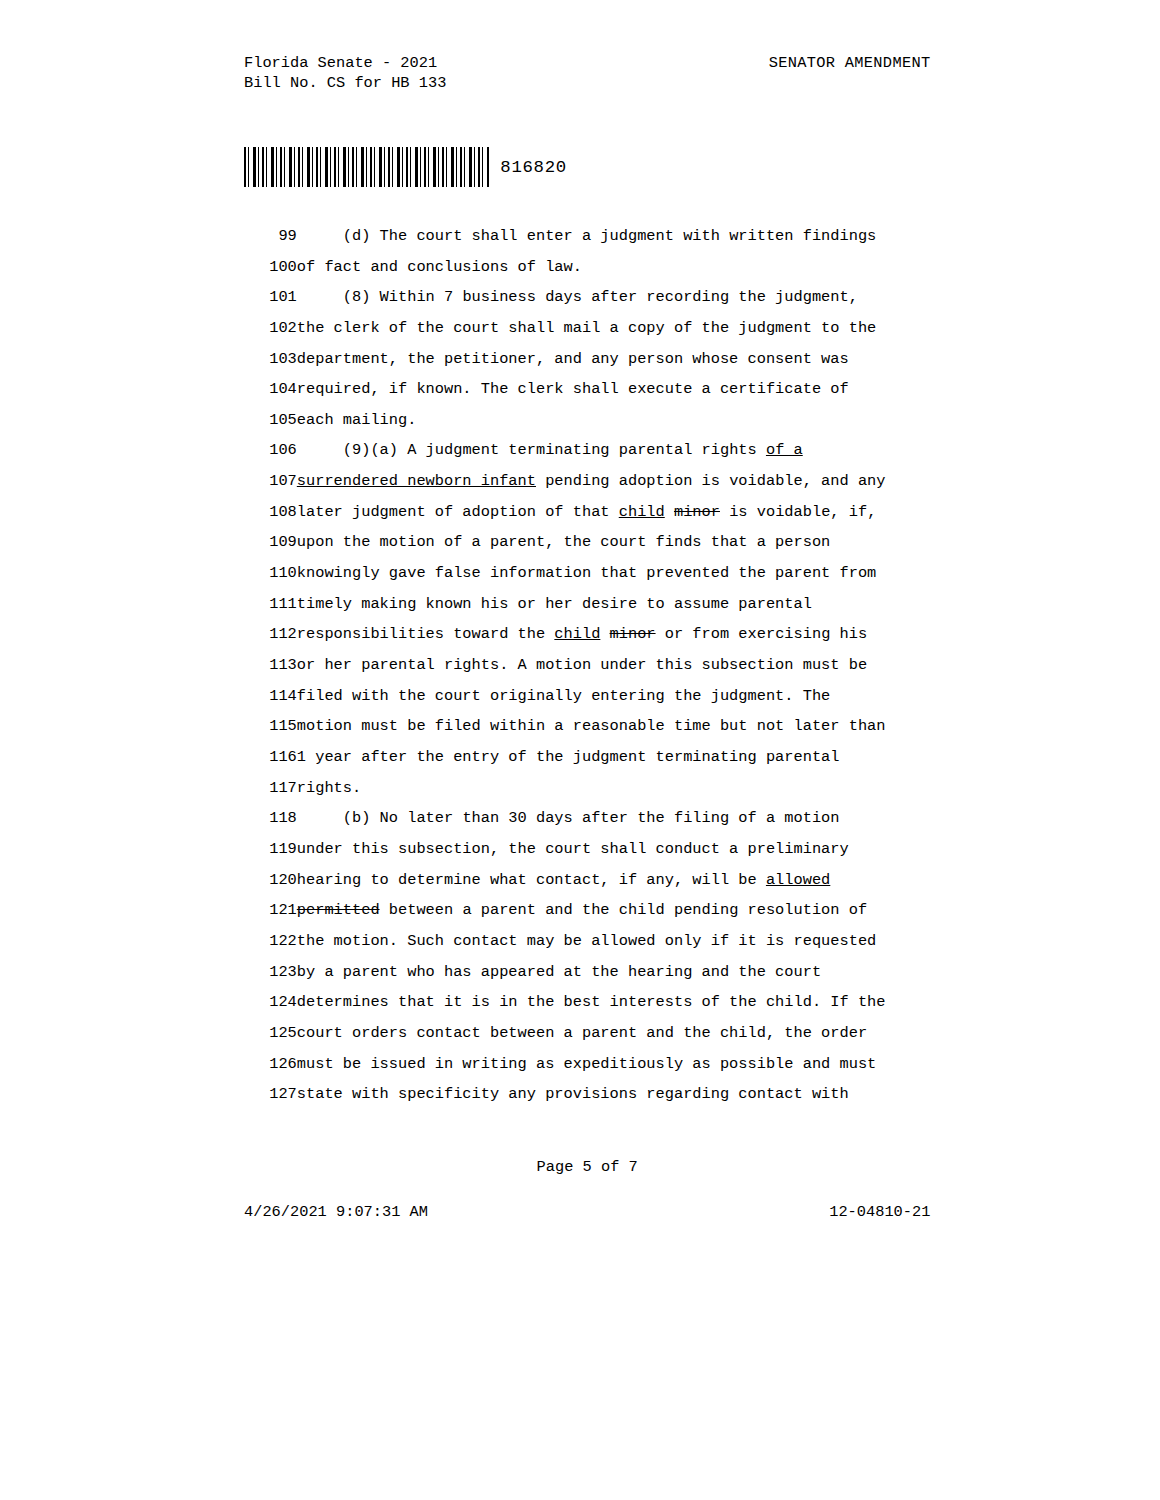Florida Senate - 2021
SENATOR AMENDMENT
Bill No. CS for HB 133
816820
| 99 | (d) The court shall enter a judgment with written findings |
| 100 | of fact and conclusions of law. |
| 101 | (8) Within 7 business days after recording the judgment, |
| 102 | the clerk of the court shall mail a copy of the judgment to the |
| 103 | department, the petitioner, and any person whose consent was |
| 104 | required, if known. The clerk shall execute a certificate of |
| 105 | each mailing. |
| 106 | (9)(a) A judgment terminating parental rights of a |
| 107 | surrendered newborn infant pending adoption is voidable, and any |
| 108 | later judgment of adoption of that child minor is voidable, if, |
| 109 | upon the motion of a parent, the court finds that a person |
| 110 | knowingly gave false information that prevented the parent from |
| 111 | timely making known his or her desire to assume parental |
| 112 | responsibilities toward the child minor or from exercising his |
| 113 | or her parental rights. A motion under this subsection must be |
| 114 | filed with the court originally entering the judgment. The |
| 115 | motion must be filed within a reasonable time but not later than |
| 116 | 1 year after the entry of the judgment terminating parental |
| 117 | rights. |
| 118 | (b) No later than 30 days after the filing of a motion |
| 119 | under this subsection, the court shall conduct a preliminary |
| 120 | hearing to determine what contact, if any, will be allowed |
| 121 | permitted between a parent and the child pending resolution of |
| 122 | the motion. Such contact may be allowed only if it is requested |
| 123 | by a parent who has appeared at the hearing and the court |
| 124 | determines that it is in the best interests of the child. If the |
| 125 | court orders contact between a parent and the child, the order |
| 126 | must be issued in writing as expeditiously as possible and must |
| 127 | state with specificity any provisions regarding contact with |
Page 5 of 7
4/26/2021 9:07:31 AM
12-04810-21